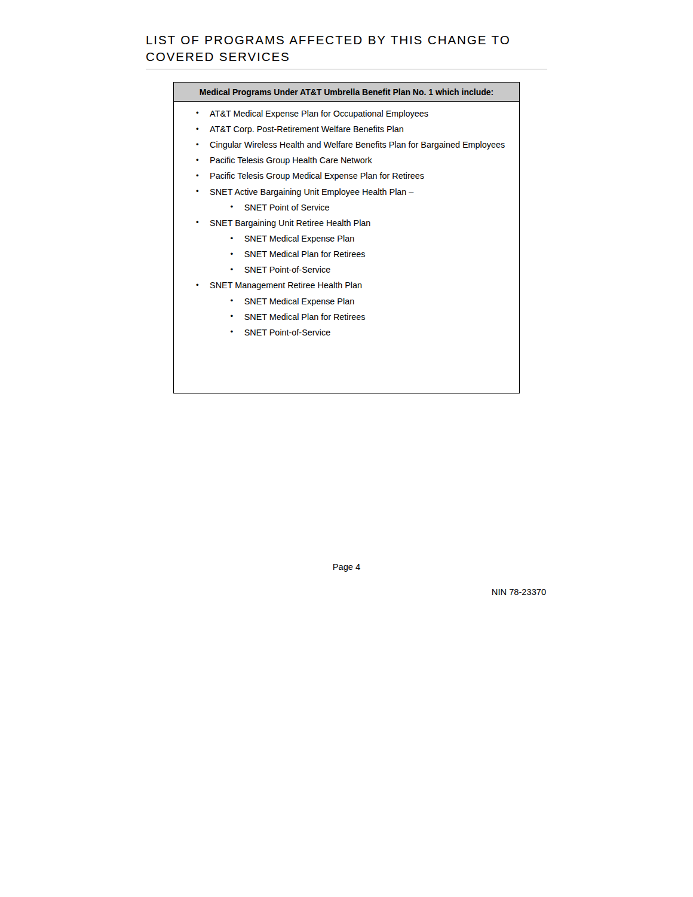List of Programs Affected by This Change to Covered Services
| Medical Programs Under AT&T Umbrella Benefit Plan No. 1 which include: |
| AT&T Medical Expense Plan for Occupational Employees AT&T Corp. Post-Retirement Welfare Benefits Plan Cingular Wireless Health and Welfare Benefits Plan for Bargained Employees Pacific Telesis Group Health Care Network Pacific Telesis Group Medical Expense Plan for Retirees SNET Active Bargaining Unit Employee Health Plan – SNET Point of Service SNET Bargaining Unit Retiree Health Plan SNET Medical Expense Plan SNET Medical Plan for Retirees SNET Point-of-Service SNET Management Retiree Health Plan SNET Medical Expense Plan SNET Medical Plan for Retirees SNET Point-of-Service |
Page 4
NIN 78-23370